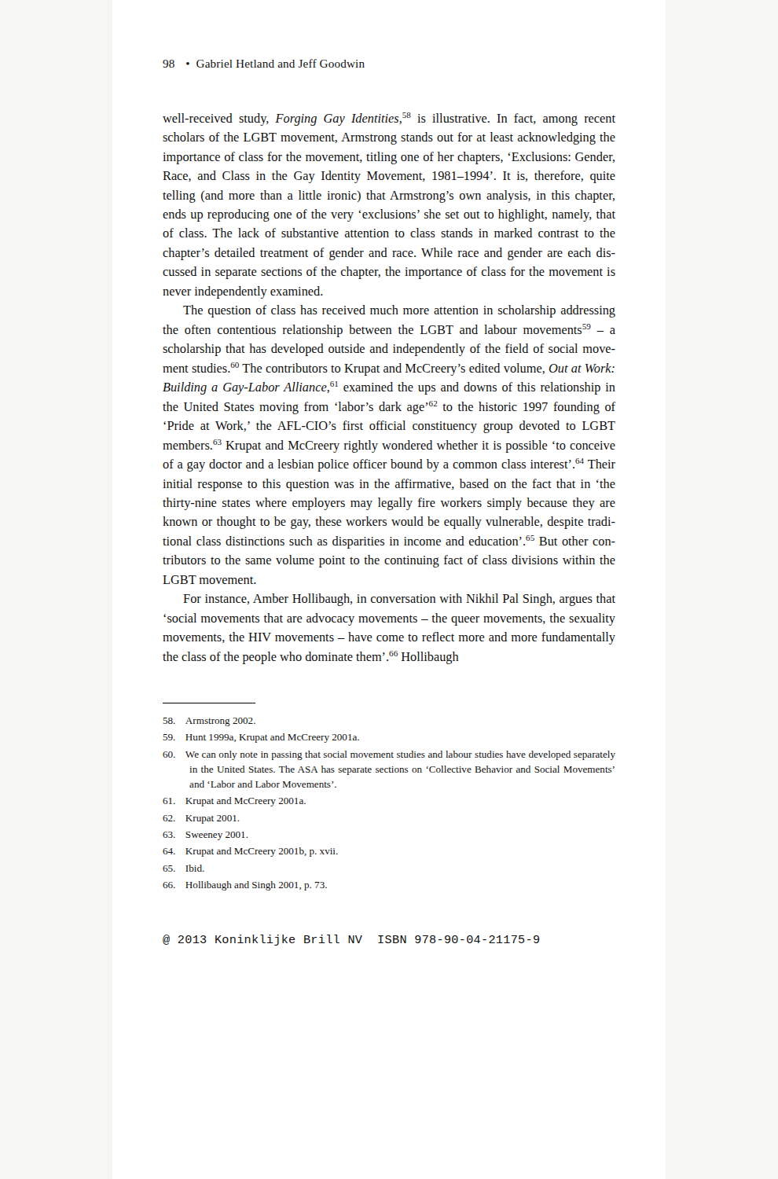98• Gabriel Hetland and Jeff Goodwin
well-received study, Forging Gay Identities,58 is illustrative. In fact, among recent scholars of the LGBT movement, Armstrong stands out for at least acknowledging the importance of class for the movement, titling one of her chapters, ‘Exclusions: Gender, Race, and Class in the Gay Identity Movement, 1981–1994’. It is, therefore, quite telling (and more than a little ironic) that Armstrong’s own analysis, in this chapter, ends up reproducing one of the very ‘exclusions’ she set out to highlight, namely, that of class. The lack of substantive attention to class stands in marked contrast to the chapter’s detailed treatment of gender and race. While race and gender are each discussed in separate sections of the chapter, the importance of class for the movement is never independently examined.
The question of class has received much more attention in scholarship addressing the often contentious relationship between the LGBT and labour movements59 – a scholarship that has developed outside and independently of the field of social movement studies.60 The contributors to Krupat and McCreery’s edited volume, Out at Work: Building a Gay-Labor Alliance,61 examined the ups and downs of this relationship in the United States moving from ‘labor’s dark age’62 to the historic 1997 founding of ‘Pride at Work,’ the AFL-CIO’s first official constituency group devoted to LGBT members.63 Krupat and McCreery rightly wondered whether it is possible ‘to conceive of a gay doctor and a lesbian police officer bound by a common class interest’.64 Their initial response to this question was in the affirmative, based on the fact that in ‘the thirty-nine states where employers may legally fire workers simply because they are known or thought to be gay, these workers would be equally vulnerable, despite traditional class distinctions such as disparities in income and education’.65 But other contributors to the same volume point to the continuing fact of class divisions within the LGBT movement.
For instance, Amber Hollibaugh, in conversation with Nikhil Pal Singh, argues that ‘social movements that are advocacy movements – the queer movements, the sexuality movements, the HIV movements – have come to reflect more and more fundamentally the class of the people who dominate them’.66 Hollibaugh
58. Armstrong 2002.
59. Hunt 1999a, Krupat and McCreery 2001a.
60. We can only note in passing that social movement studies and labour studies have developed separately in the United States. The ASA has separate sections on ‘Collective Behavior and Social Movements’ and ‘Labor and Labor Movements’.
61. Krupat and McCreery 2001a.
62. Krupat 2001.
63. Sweeney 2001.
64. Krupat and McCreery 2001b, p. xvii.
65. Ibid.
66. Hollibaugh and Singh 2001, p. 73.
@ 2013 Koninklijke Brill NV ISBN 978-90-04-21175-9